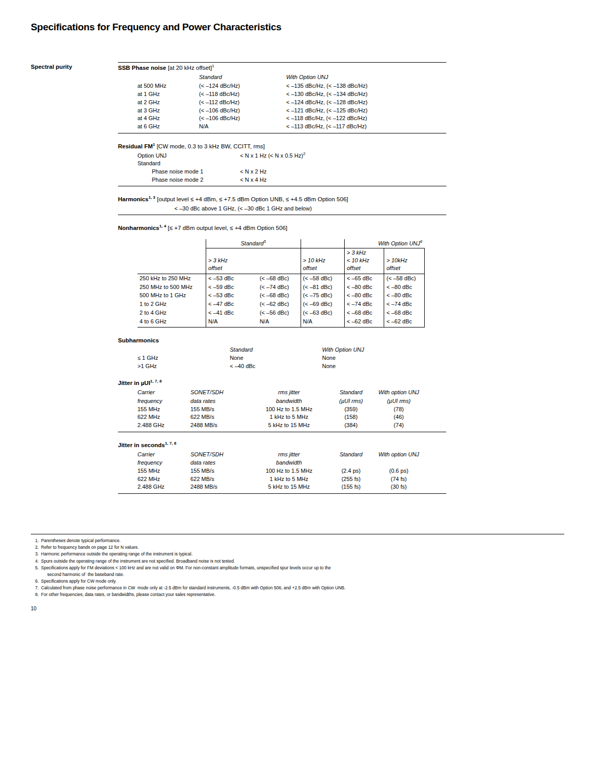Specifications for Frequency and Power Characteristics
Spectral purity
SSB Phase noise [at 20 kHz offset]1
| | Standard | With Option UNJ |
| --- | --- | --- |
| at 500 MHz | (< –124 dBc/Hz) | < –135 dBc/Hz, (< –138 dBc/Hz) |
| at 1 GHz | (< –118 dBc/Hz) | < –130 dBc/Hz, (< –134 dBc/Hz) |
| at 2 GHz | (< –112 dBc/Hz) | < –124 dBc/Hz, (< –128 dBc/Hz) |
| at 3 GHz | (< –106 dBc/Hz) | < –121 dBc/Hz, (< –125 dBc/Hz) |
| at 4 GHz | (< –106 dBc/Hz) | < –118 dBc/Hz, (< –122 dBc/Hz) |
| at 6 GHz | N/A | < –113 dBc/Hz, (< –117 dBc/Hz) |
Residual FM1 [CW mode, 0.3 to 3 kHz BW, CCITT, rms]
| Option UNJ | < N x 1 Hz (< N x 0.5 Hz) 2 |
| Standard | |
| Phase noise mode 1 | < N x 2 Hz |
| Phase noise mode 2 | < N x 4 Hz |
Harmonics1, 3 [output level ≤ +4 dBm, ≤ +7.5 dBm Option UNB, ≤ +4.5 dBm Option 506]
< –30 dBc above 1 GHz, (< –30 dBc 1 GHz and below)
Nonharmonics1, 4 [≤ +7 dBm output level, ≤ +4 dBm Option 506]
| | Standard 5 | | With Option UNJ 6 |
| | > 3 kHz offset | | > 10 kHz offset | > 3 kHz < 10 kHz offset | > 10kHz offset |
| 250 kHz to 250 MHz | < –53 dBc | (< –68 dBc) | (< –58 dBc) | < –65 dBc | (< –58 dBc) |
| 250 MHz to 500 MHz | < –59 dBc | (< –74 dBc) | (< –81 dBc) | < –80 dBc | < –80 dBc |
| 500 MHz to 1 GHz | < –53 dBc | (< –68 dBc) | (< –75 dBc) | < –80 dBc | < –80 dBc |
| 1 to 2 GHz | < –47 dBc | (< –62 dBc) | (< –69 dBc) | < –74 dBc | < –74 dBc |
| 2 to 4 GHz | < –41 dBc | (< –56 dBc) | (< –63 dBc) | < –68 dBc | < –68 dBc |
| 4 to 6 GHz | N/A | N/A | N/A | < –62 dBc | < –62 dBc |
Subharmonics
| | Standard | With Option UNJ |
| --- | --- | --- |
| ≤ 1 GHz | None | None |
| >1 GHz | < –40 dBc | None |
Jitter in µUI1, 7, 8
| Carrier | SONET/SDH | rms jitter | Standard | With option UNJ |
| --- | --- | --- | --- | --- |
| frequency | data rates | bandwidth | (µUI rms) | (µUI rms) |
| 155 MHz | 155 MB/s | 100 Hz to 1.5 MHz | (359) | (78) |
| 622 MHz | 622 MB/s | 1 kHz to 5 MHz | (158) | (46) |
| 2.488 GHz | 2488 MB/s | 5 kHz to 15 MHz | (384) | (74) |
Jitter in seconds1, 7, 8
| Carrier | SONET/SDH | rms jitter | Standard | With option UNJ |
| --- | --- | --- | --- | --- |
| frequency | data rates | bandwidth | | |
| 155 MHz | 155 MB/s | 100 Hz to 1.5 MHz | (2.4 ps) | (0.6 ps) |
| 622 MHz | 622 MB/s | 1 kHz to 5 MHz | (255 fs) | (74 fs) |
| 2.488 GHz | 2488 MB/s | 5 kHz to 15 MHz | (155 fs) | (30 fs) |
Parentheses denote typical performance.
Refer to frequency bands on page 12 for N values.
Harmonic performance outside the operating range of the instrument is typical.
Spurs outside the operating range of the instrument are not specified. Broadband noise is not tested.
Specifications apply for FM deviations < 100 kHz and are not valid on ΦM. For non-constant amplitude formats, unspecified spur levels occur up to the
second harmonic of the baseband rate.
Specifications apply for CW mode only.
Calculated from phase noise performance in CW mode only at -2.5 dBm for standard instruments, -0.5 dBm with Option 506, and +2.5 dBm with Option UNB.
For other frequencies, data rates, or bandwidths, please contact your sales representative.
10